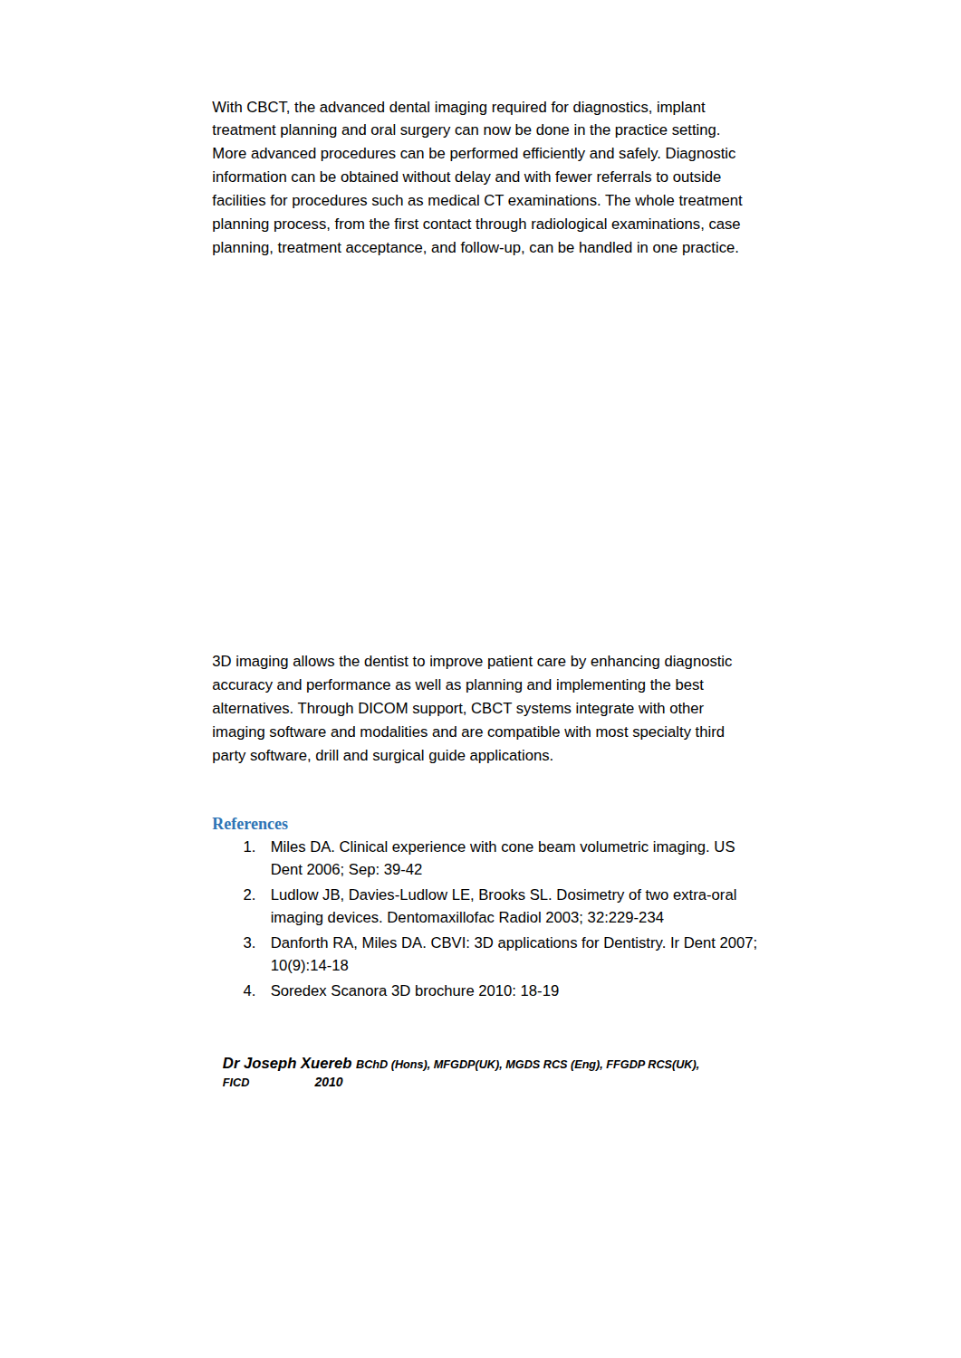With CBCT, the advanced dental imaging required for diagnostics, implant treatment planning and oral surgery can now be done in the practice setting. More advanced procedures can be performed efficiently and safely. Diagnostic information can be obtained without delay and with fewer referrals to outside facilities for procedures such as medical CT examinations. The whole treatment planning process, from the first contact through radiological examinations, case planning, treatment acceptance, and follow-up, can be handled in one practice.
3D imaging allows the dentist to improve patient care by enhancing diagnostic accuracy and performance as well as planning and implementing the best alternatives. Through DICOM support, CBCT systems integrate with other imaging software and modalities and are compatible with most specialty third party software, drill and surgical guide applications.
References
Miles DA. Clinical experience with cone beam volumetric imaging. US Dent 2006; Sep: 39-42
Ludlow JB, Davies-Ludlow LE, Brooks SL. Dosimetry of two extra-oral imaging devices. Dentomaxillofac Radiol 2003; 32:229-234
Danforth RA, Miles DA. CBVI: 3D applications for Dentistry. Ir Dent 2007; 10(9):14-18
Soredex Scanora 3D brochure 2010: 18-19
Dr Joseph Xuereb BChD (Hons), MFGDP(UK), MGDS RCS (Eng), FFGDP RCS(UK), FICD 2010